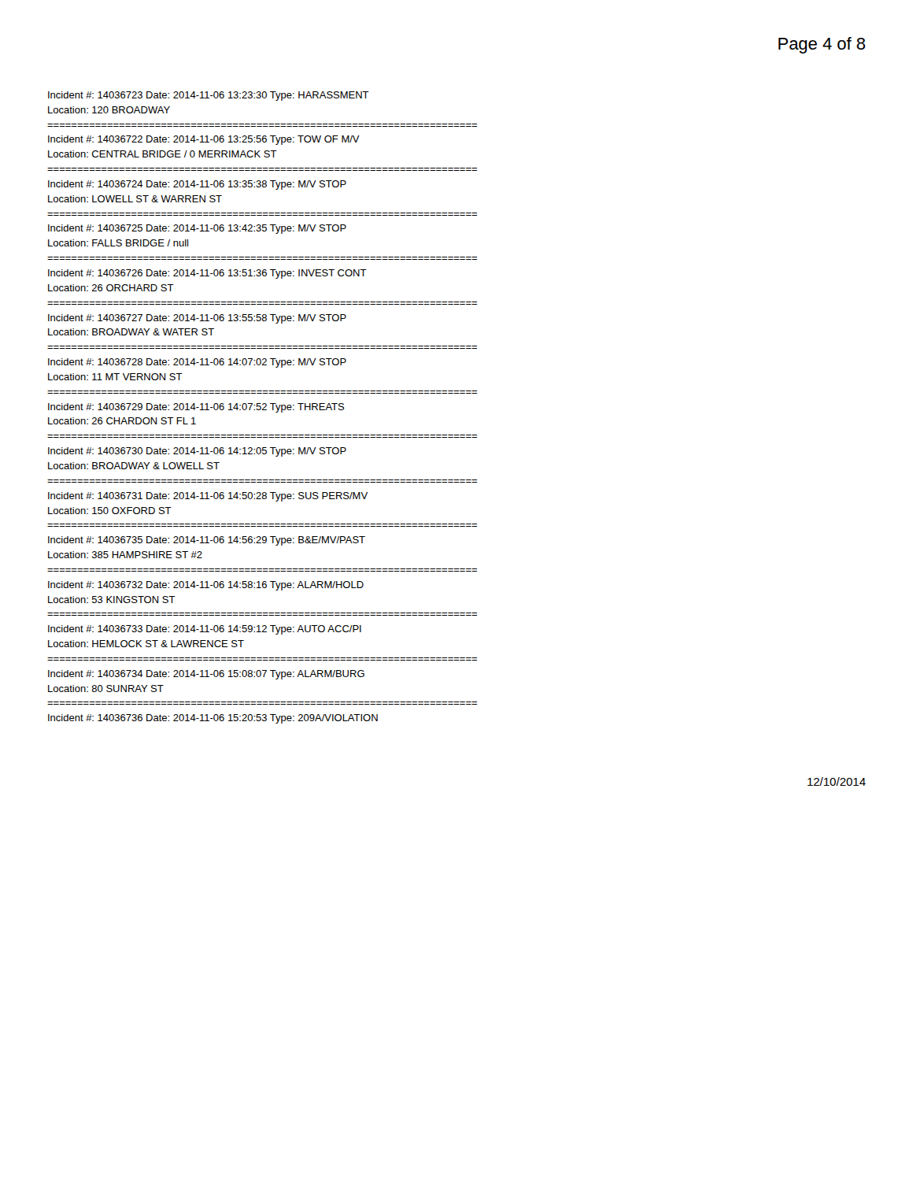Page 4 of 8
Incident #: 14036723 Date: 2014-11-06 13:23:30 Type: HARASSMENT
Location: 120 BROADWAY
========================================================================
Incident #: 14036722 Date: 2014-11-06 13:25:56 Type: TOW OF M/V
Location: CENTRAL BRIDGE / 0 MERRIMACK ST
========================================================================
Incident #: 14036724 Date: 2014-11-06 13:35:38 Type: M/V STOP
Location: LOWELL ST & WARREN ST
========================================================================
Incident #: 14036725 Date: 2014-11-06 13:42:35 Type: M/V STOP
Location: FALLS BRIDGE / null
========================================================================
Incident #: 14036726 Date: 2014-11-06 13:51:36 Type: INVEST CONT
Location: 26 ORCHARD ST
========================================================================
Incident #: 14036727 Date: 2014-11-06 13:55:58 Type: M/V STOP
Location: BROADWAY & WATER ST
========================================================================
Incident #: 14036728 Date: 2014-11-06 14:07:02 Type: M/V STOP
Location: 11 MT VERNON ST
========================================================================
Incident #: 14036729 Date: 2014-11-06 14:07:52 Type: THREATS
Location: 26 CHARDON ST FL 1
========================================================================
Incident #: 14036730 Date: 2014-11-06 14:12:05 Type: M/V STOP
Location: BROADWAY & LOWELL ST
========================================================================
Incident #: 14036731 Date: 2014-11-06 14:50:28 Type: SUS PERS/MV
Location: 150 OXFORD ST
========================================================================
Incident #: 14036735 Date: 2014-11-06 14:56:29 Type: B&E/MV/PAST
Location: 385 HAMPSHIRE ST #2
========================================================================
Incident #: 14036732 Date: 2014-11-06 14:58:16 Type: ALARM/HOLD
Location: 53 KINGSTON ST
========================================================================
Incident #: 14036733 Date: 2014-11-06 14:59:12 Type: AUTO ACC/PI
Location: HEMLOCK ST & LAWRENCE ST
========================================================================
Incident #: 14036734 Date: 2014-11-06 15:08:07 Type: ALARM/BURG
Location: 80 SUNRAY ST
========================================================================
Incident #: 14036736 Date: 2014-11-06 15:20:53 Type: 209A/VIOLATION
12/10/2014